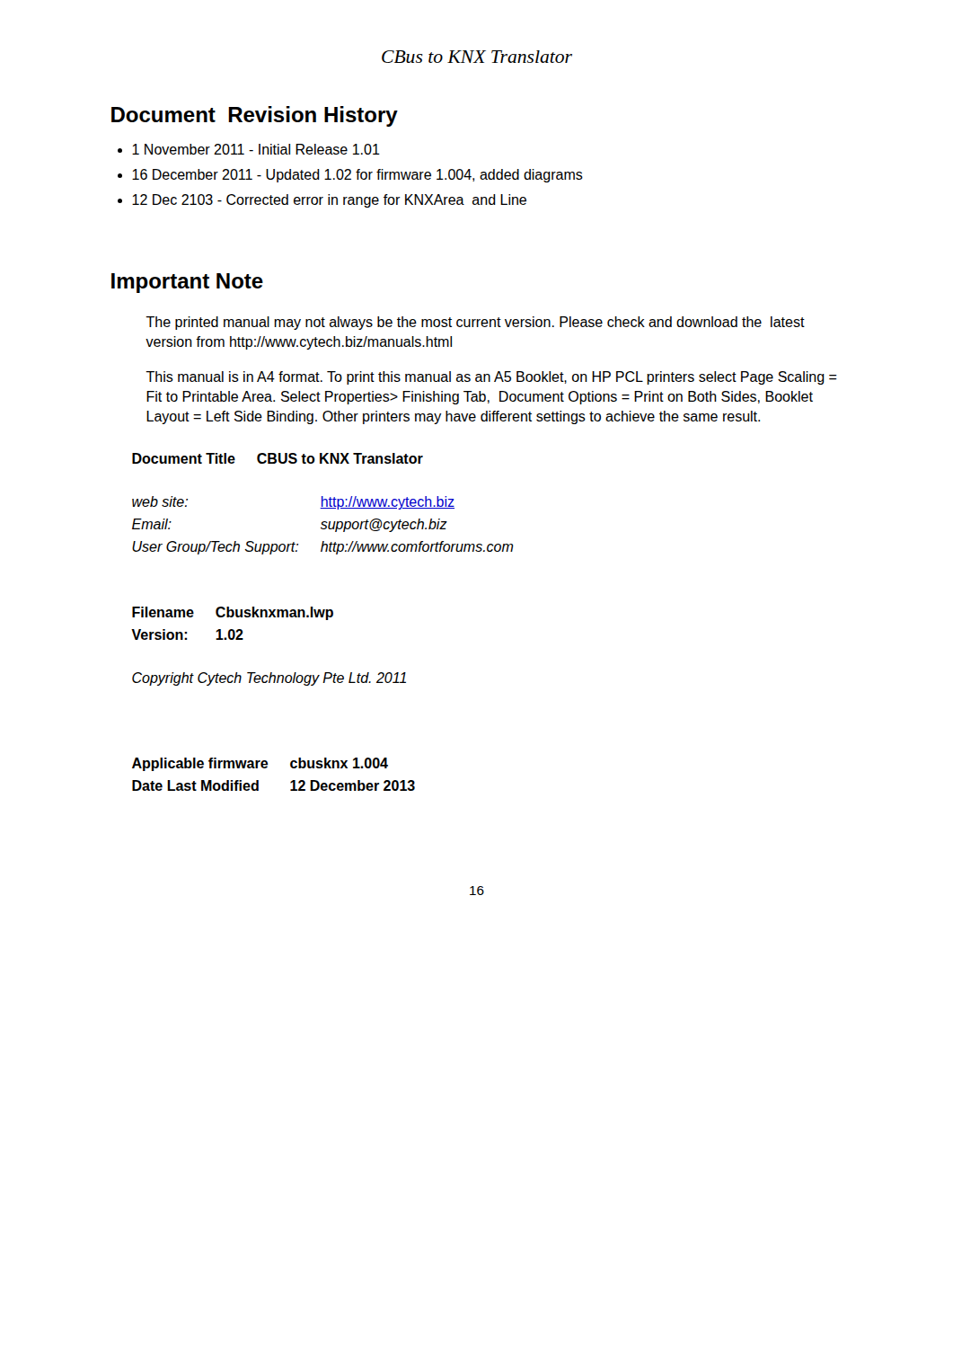CBus to KNX Translator
Document Revision History
1 November 2011 - Initial Release 1.01
16 December 2011 - Updated 1.02 for firmware 1.004, added diagrams
12 Dec 2103 - Corrected error in range for KNXArea and Line
Important Note
The printed manual may not always be the most current version. Please check and download the latest version from http://www.cytech.biz/manuals.html
This manual is in A4 format. To print this manual as an A5 Booklet, on HP PCL printers select Page Scaling = Fit to Printable Area. Select Properties> Finishing Tab, Document Options = Print on Both Sides, Booklet Layout = Left Side Binding. Other printers may have different settings to achieve the same result.
| Document Title | CBUS to KNX Translator |
| web site: | http://www.cytech.biz |
| Email: | support@cytech.biz |
| User Group/Tech Support: | http://www.comfortforums.com |
| Filename | Cbusknxman.lwp |
| Version: | 1.02 |
Copyright Cytech Technology Pte Ltd. 2011
| Applicable firmware | cbusknx 1.004 |
| Date Last Modified | 12 December 2013 |
16